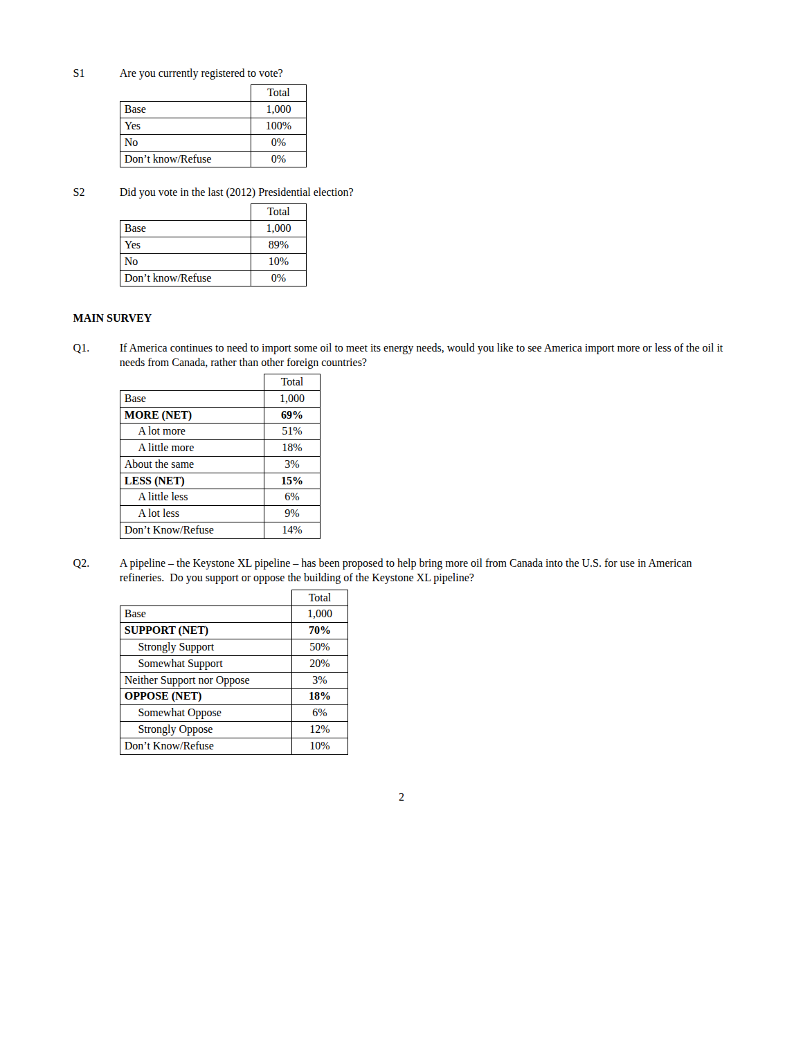S1
Are you currently registered to vote?
| | Total |
| Base | 1,000 |
| Yes | 100% |
| No | 0% |
| Don’t know/Refuse | 0% |
S2
Did you vote in the last (2012) Presidential election?
| | Total |
| Base | 1,000 |
| Yes | 89% |
| No | 10% |
| Don’t know/Refuse | 0% |
MAIN SURVEY
Q1.
If America continues to need to import some oil to meet its energy needs, would you like to see America import more or less of the oil it needs from Canada, rather than other foreign countries?
| | Total |
| Base | 1,000 |
| MORE (NET) | 69% |
| A lot more | 51% |
| A little more | 18% |
| About the same | 3% |
| LESS (NET) | 15% |
| A little less | 6% |
| A lot less | 9% |
| Don’t Know/Refuse | 14% |
Q2.
A pipeline – the Keystone XL pipeline – has been proposed to help bring more oil from Canada into the U.S. for use in American refineries. Do you support or oppose the building of the Keystone XL pipeline?
| | Total |
| Base | 1,000 |
| SUPPORT (NET) | 70% |
| Strongly Support | 50% |
| Somewhat Support | 20% |
| Neither Support nor Oppose | 3% |
| OPPOSE (NET) | 18% |
| Somewhat Oppose | 6% |
| Strongly Oppose | 12% |
| Don’t Know/Refuse | 10% |
2